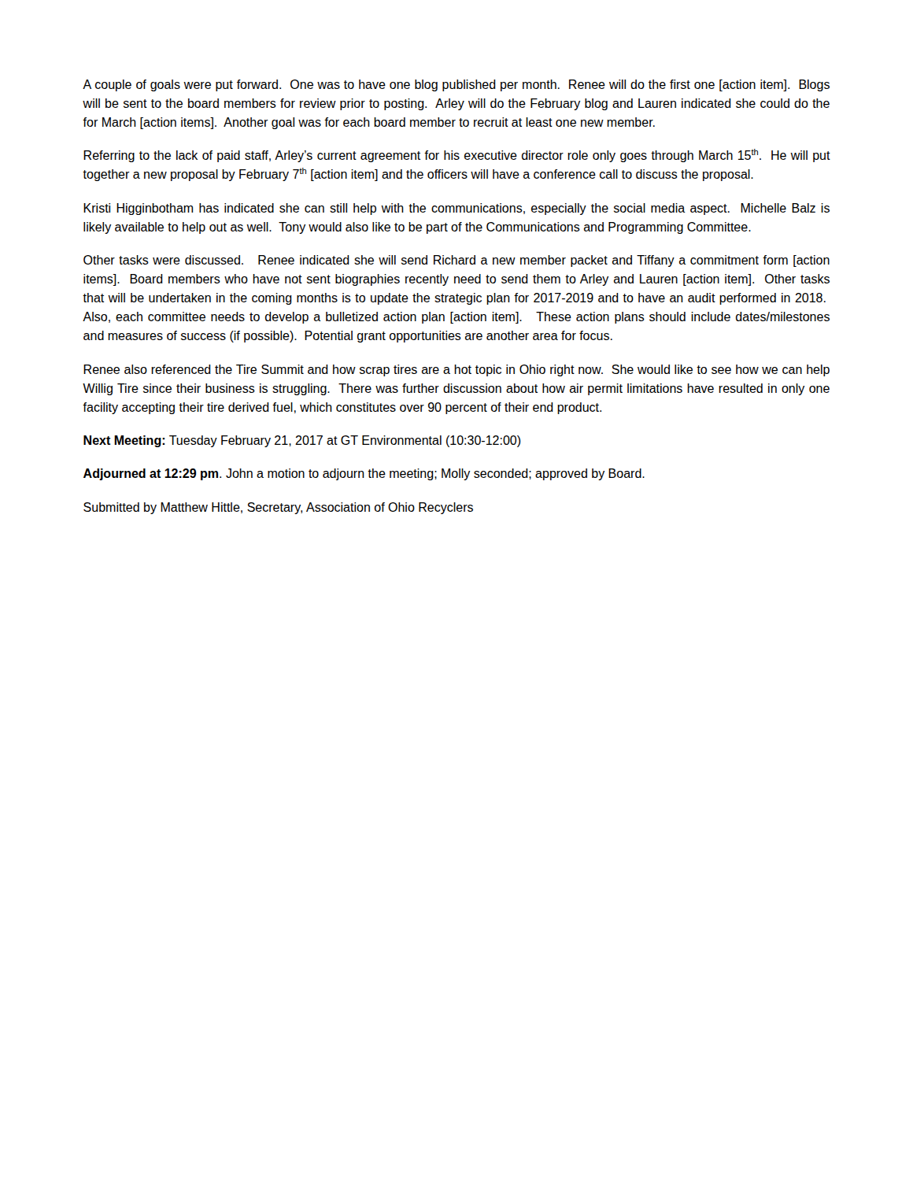A couple of goals were put forward. One was to have one blog published per month. Renee will do the first one [action item]. Blogs will be sent to the board members for review prior to posting. Arley will do the February blog and Lauren indicated she could do the for March [action items]. Another goal was for each board member to recruit at least one new member.
Referring to the lack of paid staff, Arley’s current agreement for his executive director role only goes through March 15th. He will put together a new proposal by February 7th [action item] and the officers will have a conference call to discuss the proposal.
Kristi Higginbotham has indicated she can still help with the communications, especially the social media aspect. Michelle Balz is likely available to help out as well. Tony would also like to be part of the Communications and Programming Committee.
Other tasks were discussed. Renee indicated she will send Richard a new member packet and Tiffany a commitment form [action items]. Board members who have not sent biographies recently need to send them to Arley and Lauren [action item]. Other tasks that will be undertaken in the coming months is to update the strategic plan for 2017-2019 and to have an audit performed in 2018. Also, each committee needs to develop a bulletized action plan [action item]. These action plans should include dates/milestones and measures of success (if possible). Potential grant opportunities are another area for focus.
Renee also referenced the Tire Summit and how scrap tires are a hot topic in Ohio right now. She would like to see how we can help Willig Tire since their business is struggling. There was further discussion about how air permit limitations have resulted in only one facility accepting their tire derived fuel, which constitutes over 90 percent of their end product.
Next Meeting: Tuesday February 21, 2017 at GT Environmental (10:30-12:00)
Adjourned at 12:29 pm. John a motion to adjourn the meeting; Molly seconded; approved by Board.
Submitted by Matthew Hittle, Secretary, Association of Ohio Recyclers